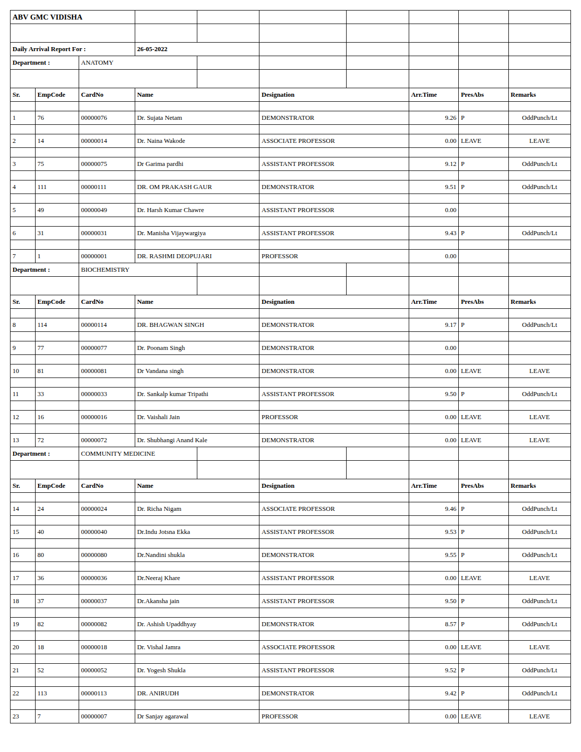| ABV GMC VIDISHA | | | | | | | |
| Daily Arrival Report For : | 26-05-2022 | | | | | |
| Department : | ANATOMY | | | | | | |
| Sr. | EmpCode | CardNo | Name | Designation | Arr.Time | PresAbs | Remarks |
| 1 | 76 | 00000076 | Dr. Sujata Netam | DEMONSTRATOR | 9.26 | P | OddPunch/Lt |
| 2 | 14 | 00000014 | Dr. Naina Wakode | ASSOCIATE PROFESSOR | 0.00 | LEAVE | LEAVE |
| 3 | 75 | 00000075 | Dr Garima pardhi | ASSISTANT PROFESSOR | 9.12 | P | OddPunch/Lt |
| 4 | 111 | 00000111 | DR. OM PRAKASH GAUR | DEMONSTRATOR | 9.51 | P | OddPunch/Lt |
| 5 | 49 | 00000049 | Dr. Harsh Kumar Chawre | ASSISTANT PROFESSOR | 0.00 | | |
| 6 | 31 | 00000031 | Dr. Manisha Vijaywargiya | ASSISTANT PROFESSOR | 9.43 | P | OddPunch/Lt |
| 7 | 1 | 00000001 | DR. RASHMI DEOPUJARI | PROFESSOR | 0.00 | | |
| Department : | BIOCHEMISTRY | | | | | | |
| Sr. | EmpCode | CardNo | Name | Designation | Arr.Time | PresAbs | Remarks |
| 8 | 114 | 00000114 | DR. BHAGWAN SINGH | DEMONSTRATOR | 9.17 | P | OddPunch/Lt |
| 9 | 77 | 00000077 | Dr. Poonam Singh | DEMONSTRATOR | 0.00 | | |
| 10 | 81 | 00000081 | Dr Vandana singh | DEMONSTRATOR | 0.00 | LEAVE | LEAVE |
| 11 | 33 | 00000033 | Dr. Sankalp kumar Tripathi | ASSISTANT PROFESSOR | 9.50 | P | OddPunch/Lt |
| 12 | 16 | 00000016 | Dr. Vaishali Jain | PROFESSOR | 0.00 | LEAVE | LEAVE |
| 13 | 72 | 00000072 | Dr. Shubhangi Anand Kale | DEMONSTRATOR | 0.00 | LEAVE | LEAVE |
| Department : | COMMUNITY MEDICINE | | | | | | |
| Sr. | EmpCode | CardNo | Name | Designation | Arr.Time | PresAbs | Remarks |
| 14 | 24 | 00000024 | Dr. Richa Nigam | ASSOCIATE PROFESSOR | 9.46 | P | OddPunch/Lt |
| 15 | 40 | 00000040 | Dr.Indu Jotsna Ekka | ASSISTANT PROFESSOR | 9.53 | P | OddPunch/Lt |
| 16 | 80 | 00000080 | Dr.Nandini shukla | DEMONSTRATOR | 9.55 | P | OddPunch/Lt |
| 17 | 36 | 00000036 | Dr.Neeraj Khare | ASSISTANT PROFESSOR | 0.00 | LEAVE | LEAVE |
| 18 | 37 | 00000037 | Dr.Akansha jain | ASSISTANT PROFESSOR | 9.50 | P | OddPunch/Lt |
| 19 | 82 | 00000082 | Dr. Ashish Upaddhyay | DEMONSTRATOR | 8.57 | P | OddPunch/Lt |
| 20 | 18 | 00000018 | Dr. Vishal Jamra | ASSOCIATE PROFESSOR | 0.00 | LEAVE | LEAVE |
| 21 | 52 | 00000052 | Dr. Yogesh Shukla | ASSISTANT PROFESSOR | 9.52 | P | OddPunch/Lt |
| 22 | 113 | 00000113 | DR. ANIRUDH | DEMONSTRATOR | 9.42 | P | OddPunch/Lt |
| 23 | 7 | 00000007 | Dr Sanjay agarawal | PROFESSOR | 0.00 | LEAVE | LEAVE |